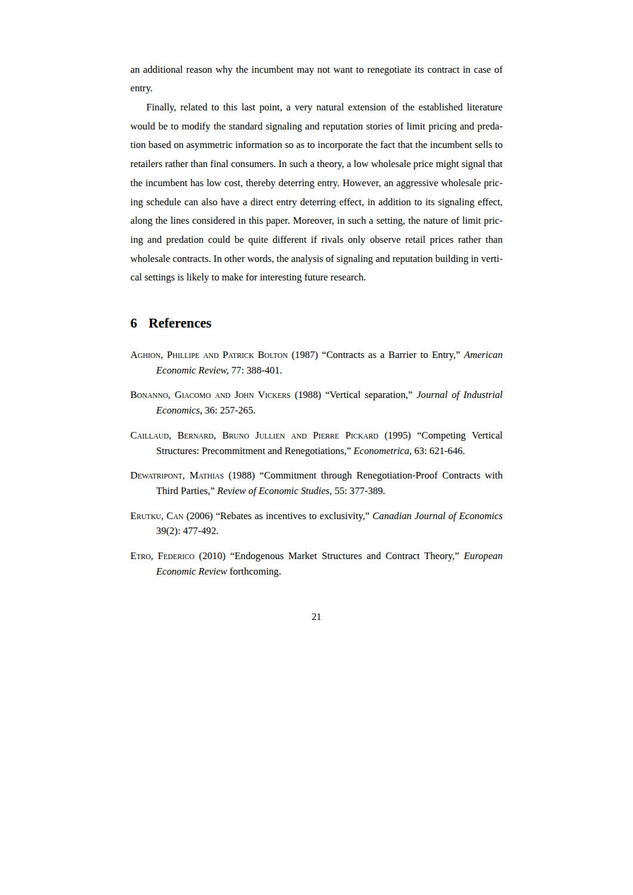an additional reason why the incumbent may not want to renegotiate its contract in case of entry.
Finally, related to this last point, a very natural extension of the established literature would be to modify the standard signaling and reputation stories of limit pricing and predation based on asymmetric information so as to incorporate the fact that the incumbent sells to retailers rather than final consumers. In such a theory, a low wholesale price might signal that the incumbent has low cost, thereby deterring entry. However, an aggressive wholesale pricing schedule can also have a direct entry deterring effect, in addition to its signaling effect, along the lines considered in this paper. Moreover, in such a setting, the nature of limit pricing and predation could be quite different if rivals only observe retail prices rather than wholesale contracts. In other words, the analysis of signaling and reputation building in vertical settings is likely to make for interesting future research.
6 References
Aghion, Phillipe and Patrick Bolton (1987) “Contracts as a Barrier to Entry,” American Economic Review, 77: 388-401.
Bonanno, Giacomo and John Vickers (1988) “Vertical separation,” Journal of Industrial Economics, 36: 257-265.
Caillaud, Bernard, Bruno Jullien and Pierre Pickard (1995) “Competing Vertical Structures: Precommitment and Renegotiations,” Econometrica, 63: 621-646.
Dewatripont, Mathias (1988) “Commitment through Renegotiation-Proof Contracts with Third Parties,” Review of Economic Studies, 55: 377-389.
Erutku, Can (2006) “Rebates as incentives to exclusivity,” Canadian Journal of Economics 39(2): 477-492.
Etro, Federico (2010) “Endogenous Market Structures and Contract Theory,” European Economic Review forthcoming.
21